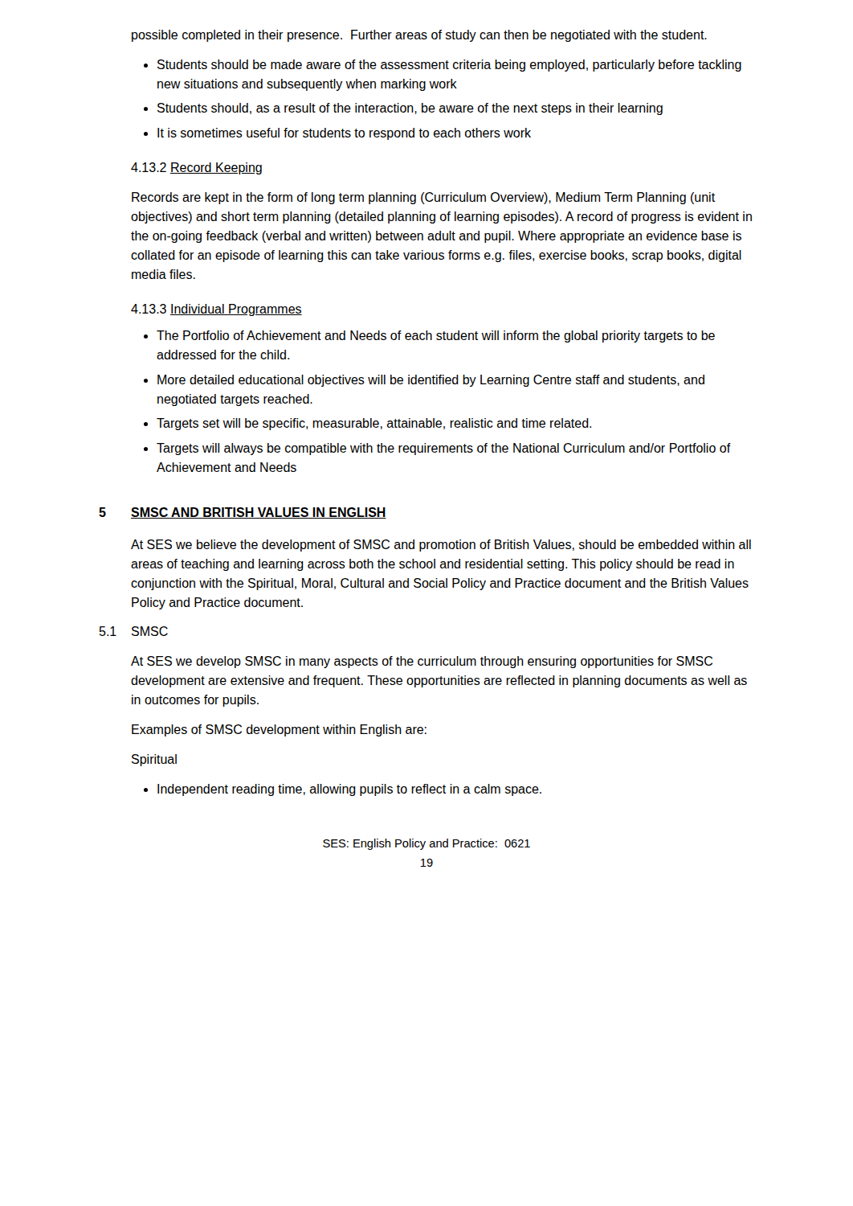possible completed in their presence. Further areas of study can then be negotiated with the student.
Students should be made aware of the assessment criteria being employed, particularly before tackling new situations and subsequently when marking work
Students should, as a result of the interaction, be aware of the next steps in their learning
It is sometimes useful for students to respond to each others work
4.13.2 Record Keeping
Records are kept in the form of long term planning (Curriculum Overview), Medium Term Planning (unit objectives) and short term planning (detailed planning of learning episodes). A record of progress is evident in the on-going feedback (verbal and written) between adult and pupil. Where appropriate an evidence base is collated for an episode of learning this can take various forms e.g. files, exercise books, scrap books, digital media files.
4.13.3 Individual Programmes
The Portfolio of Achievement and Needs of each student will inform the global priority targets to be addressed for the child.
More detailed educational objectives will be identified by Learning Centre staff and students, and negotiated targets reached.
Targets set will be specific, measurable, attainable, realistic and time related.
Targets will always be compatible with the requirements of the National Curriculum and/or Portfolio of Achievement and Needs
5 SMSC AND BRITISH VALUES IN ENGLISH
At SES we believe the development of SMSC and promotion of British Values, should be embedded within all areas of teaching and learning across both the school and residential setting. This policy should be read in conjunction with the Spiritual, Moral, Cultural and Social Policy and Practice document and the British Values Policy and Practice document.
5.1 SMSC
At SES we develop SMSC in many aspects of the curriculum through ensuring opportunities for SMSC development are extensive and frequent. These opportunities are reflected in planning documents as well as in outcomes for pupils.
Examples of SMSC development within English are:
Spiritual
Independent reading time, allowing pupils to reflect in a calm space.
SES: English Policy and Practice: 0621
19